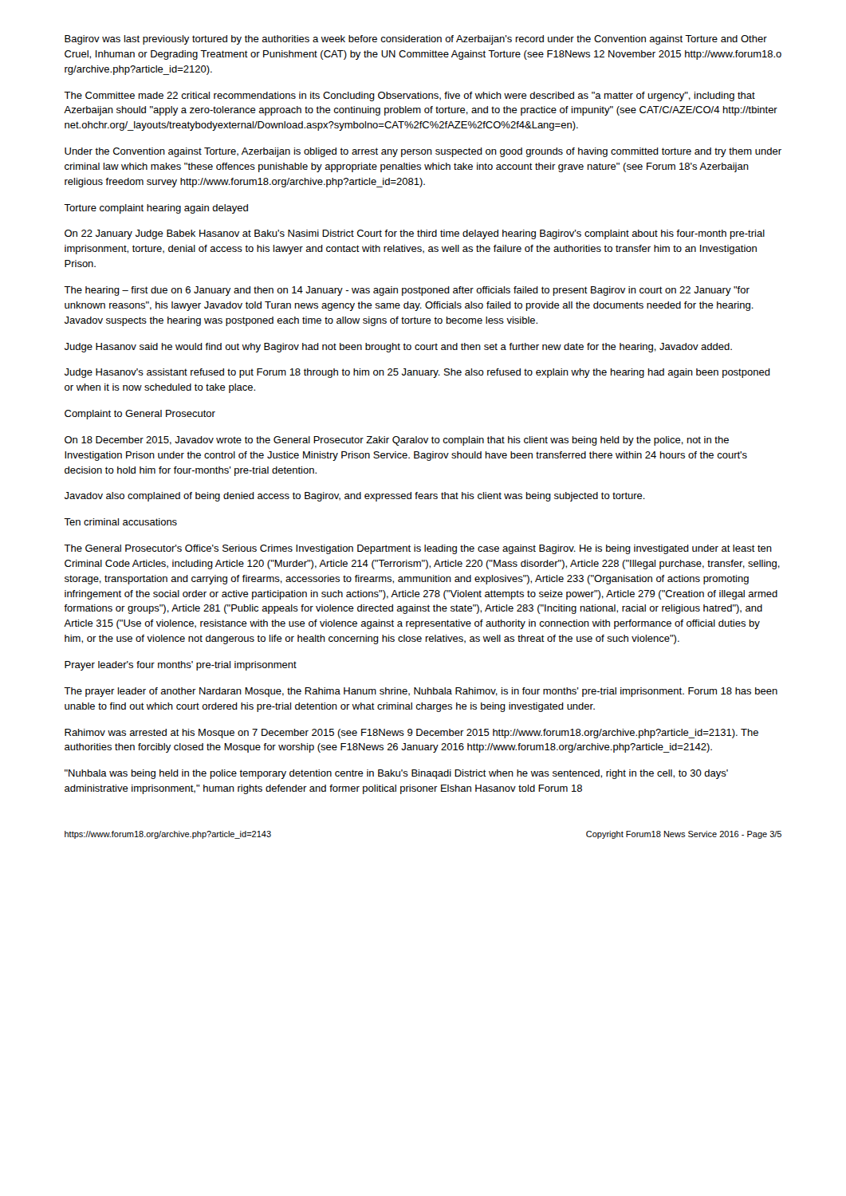Bagirov was last previously tortured by the authorities a week before consideration of Azerbaijan's record under the Convention against Torture and Other Cruel, Inhuman or Degrading Treatment or Punishment (CAT) by the UN Committee Against Torture (see F18News 12 November 2015 http://www.forum18.org/archive.php?article_id=2120).
The Committee made 22 critical recommendations in its Concluding Observations, five of which were described as "a matter of urgency", including that Azerbaijan should "apply a zero-tolerance approach to the continuing problem of torture, and to the practice of impunity" (see CAT/C/AZE/CO/4 http://tbinternet.ohchr.org/_layouts/treatybodyexternal/Download.aspx?symbolno=CAT%2fC%2fAZE%2fCO%2f4&Lang=en).
Under the Convention against Torture, Azerbaijan is obliged to arrest any person suspected on good grounds of having committed torture and try them under criminal law which makes "these offences punishable by appropriate penalties which take into account their grave nature" (see Forum 18's Azerbaijan religious freedom survey http://www.forum18.org/archive.php?article_id=2081).
Torture complaint hearing again delayed
On 22 January Judge Babek Hasanov at Baku's Nasimi District Court for the third time delayed hearing Bagirov's complaint about his four-month pre-trial imprisonment, torture, denial of access to his lawyer and contact with relatives, as well as the failure of the authorities to transfer him to an Investigation Prison.
The hearing – first due on 6 January and then on 14 January - was again postponed after officials failed to present Bagirov in court on 22 January "for unknown reasons", his lawyer Javadov told Turan news agency the same day. Officials also failed to provide all the documents needed for the hearing. Javadov suspects the hearing was postponed each time to allow signs of torture to become less visible.
Judge Hasanov said he would find out why Bagirov had not been brought to court and then set a further new date for the hearing, Javadov added.
Judge Hasanov's assistant refused to put Forum 18 through to him on 25 January. She also refused to explain why the hearing had again been postponed or when it is now scheduled to take place.
Complaint to General Prosecutor
On 18 December 2015, Javadov wrote to the General Prosecutor Zakir Qaralov to complain that his client was being held by the police, not in the Investigation Prison under the control of the Justice Ministry Prison Service. Bagirov should have been transferred there within 24 hours of the court's decision to hold him for four-months' pre-trial detention.
Javadov also complained of being denied access to Bagirov, and expressed fears that his client was being subjected to torture.
Ten criminal accusations
The General Prosecutor's Office's Serious Crimes Investigation Department is leading the case against Bagirov. He is being investigated under at least ten Criminal Code Articles, including Article 120 ("Murder"), Article 214 ("Terrorism"), Article 220 ("Mass disorder"), Article 228 ("Illegal purchase, transfer, selling, storage, transportation and carrying of firearms, accessories to firearms, ammunition and explosives"), Article 233 ("Organisation of actions promoting infringement of the social order or active participation in such actions"), Article 278 ("Violent attempts to seize power"), Article 279 ("Creation of illegal armed formations or groups"), Article 281 ("Public appeals for violence directed against the state"), Article 283 ("Inciting national, racial or religious hatred"), and Article 315 ("Use of violence, resistance with the use of violence against a representative of authority in connection with performance of official duties by him, or the use of violence not dangerous to life or health concerning his close relatives, as well as threat of the use of such violence").
Prayer leader's four months' pre-trial imprisonment
The prayer leader of another Nardaran Mosque, the Rahima Hanum shrine, Nuhbala Rahimov, is in four months' pre-trial imprisonment. Forum 18 has been unable to find out which court ordered his pre-trial detention or what criminal charges he is being investigated under.
Rahimov was arrested at his Mosque on 7 December 2015 (see F18News 9 December 2015 http://www.forum18.org/archive.php?article_id=2131). The authorities then forcibly closed the Mosque for worship (see F18News 26 January 2016 http://www.forum18.org/archive.php?article_id=2142).
"Nuhbala was being held in the police temporary detention centre in Baku's Binaqadi District when he was sentenced, right in the cell, to 30 days' administrative imprisonment," human rights defender and former political prisoner Elshan Hasanov told Forum 18
https://www.forum18.org/archive.php?article_id=2143 Copyright Forum18 News Service 2016 - Page 3/5